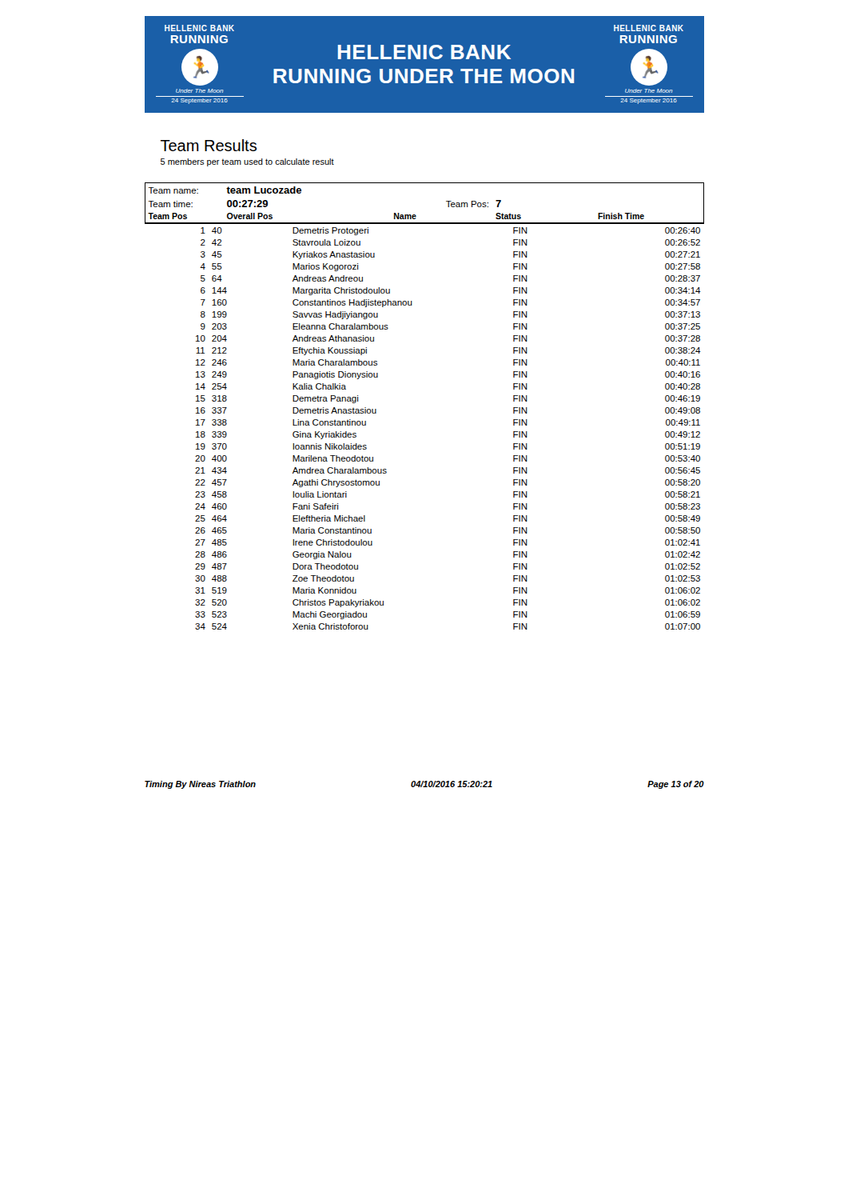HELLENIC BANK
RUNNING
🏃
Under The Moon
24 September 2016
HELLENIC BANK
RUNNING UNDER THE MOON
HELLENIC BANK
RUNNING
🏃
Under The Moon
24 September 2016
Team Results
5 members per team used to calculate result
| Team name: | team Lucozade | | | |
| Team time: | 00:27:29 | Team Pos: | 7 | |
| Team Pos | Overall Pos | Name | Status | Finish Time |
| 1 | 40 | Demetris Protogeri | FIN | 00:26:40 |
| 2 | 42 | Stavroula Loizou | FIN | 00:26:52 |
| 3 | 45 | Kyriakos Anastasiou | FIN | 00:27:21 |
| 4 | 55 | Marios Kogorozi | FIN | 00:27:58 |
| 5 | 64 | Andreas Andreou | FIN | 00:28:37 |
| 6 | 144 | Margarita Christodoulou | FIN | 00:34:14 |
| 7 | 160 | Constantinos Hadjistephanou | FIN | 00:34:57 |
| 8 | 199 | Savvas Hadjiyiangou | FIN | 00:37:13 |
| 9 | 203 | Eleanna Charalambous | FIN | 00:37:25 |
| 10 | 204 | Andreas Athanasiou | FIN | 00:37:28 |
| 11 | 212 | Eftychia Koussiapi | FIN | 00:38:24 |
| 12 | 246 | Maria Charalambous | FIN | 00:40:11 |
| 13 | 249 | Panagiotis Dionysiou | FIN | 00:40:16 |
| 14 | 254 | Kalia Chalkia | FIN | 00:40:28 |
| 15 | 318 | Demetra Panagi | FIN | 00:46:19 |
| 16 | 337 | Demetris Anastasiou | FIN | 00:49:08 |
| 17 | 338 | Lina Constantinou | FIN | 00:49:11 |
| 18 | 339 | Gina Kyriakides | FIN | 00:49:12 |
| 19 | 370 | Ioannis Nikolaides | FIN | 00:51:19 |
| 20 | 400 | Marilena Theodotou | FIN | 00:53:40 |
| 21 | 434 | Amdrea Charalambous | FIN | 00:56:45 |
| 22 | 457 | Agathi Chrysostomou | FIN | 00:58:20 |
| 23 | 458 | Ioulia Liontari | FIN | 00:58:21 |
| 24 | 460 | Fani Safeiri | FIN | 00:58:23 |
| 25 | 464 | Eleftheria Michael | FIN | 00:58:49 |
| 26 | 465 | Maria Constantinou | FIN | 00:58:50 |
| 27 | 485 | Irene Christodoulou | FIN | 01:02:41 |
| 28 | 486 | Georgia Nalou | FIN | 01:02:42 |
| 29 | 487 | Dora Theodotou | FIN | 01:02:52 |
| 30 | 488 | Zoe Theodotou | FIN | 01:02:53 |
| 31 | 519 | Maria Konnidou | FIN | 01:06:02 |
| 32 | 520 | Christos Papakyriakou | FIN | 01:06:02 |
| 33 | 523 | Machi Georgiadou | FIN | 01:06:59 |
| 34 | 524 | Xenia Christoforou | FIN | 01:07:00 |
Timing By Nireas Triathlon
04/10/2016 15:20:21
Page 13 of 20